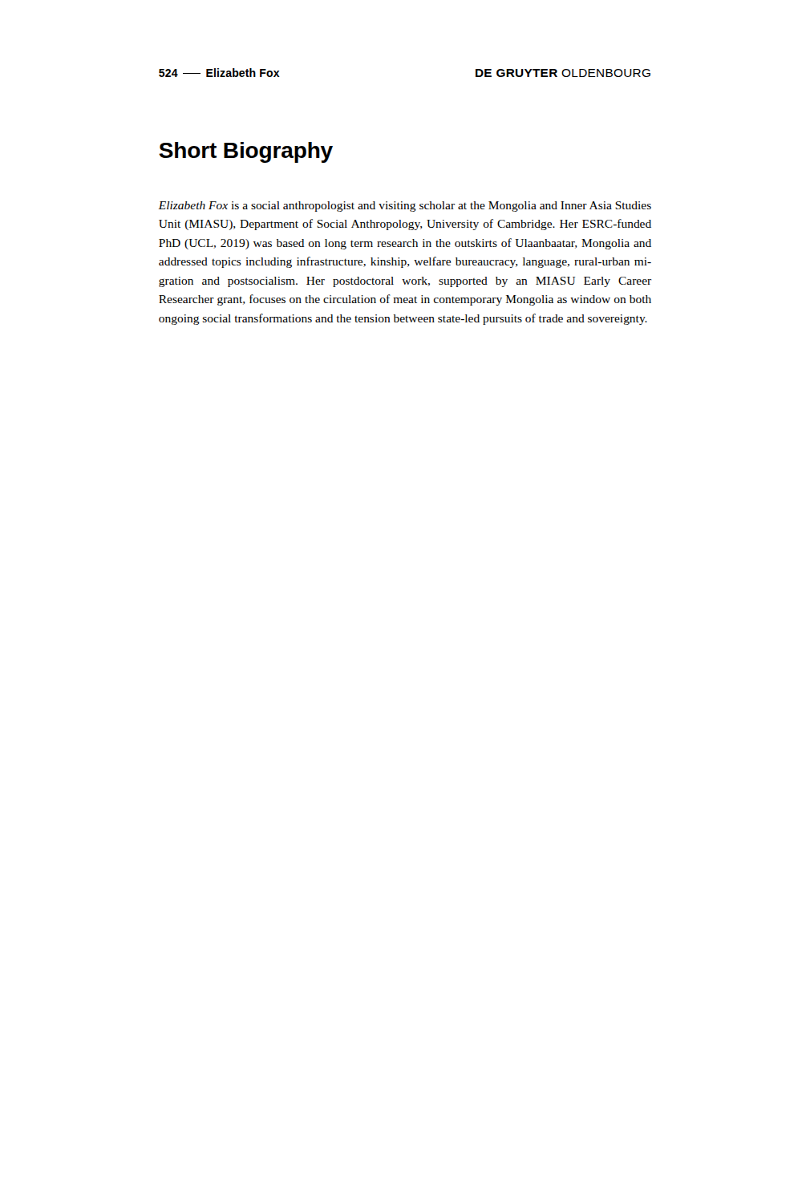524 Elizabeth Fox
DE GRUYTER OLDENBOURG
Short Biography
Elizabeth Fox is a social anthropologist and visiting scholar at the Mongolia and Inner Asia Studies Unit (MIASU), Department of Social Anthropology, University of Cambridge. Her ESRC-funded PhD (UCL, 2019) was based on long term research in the outskirts of Ulaanbaatar, Mongolia and addressed topics including infrastructure, kinship, welfare bureaucracy, language, rural-urban migration and postsocialism. Her postdoctoral work, supported by an MIASU Early Career Researcher grant, focuses on the circulation of meat in contemporary Mongolia as window on both ongoing social transformations and the tension between state-led pursuits of trade and sovereignty.